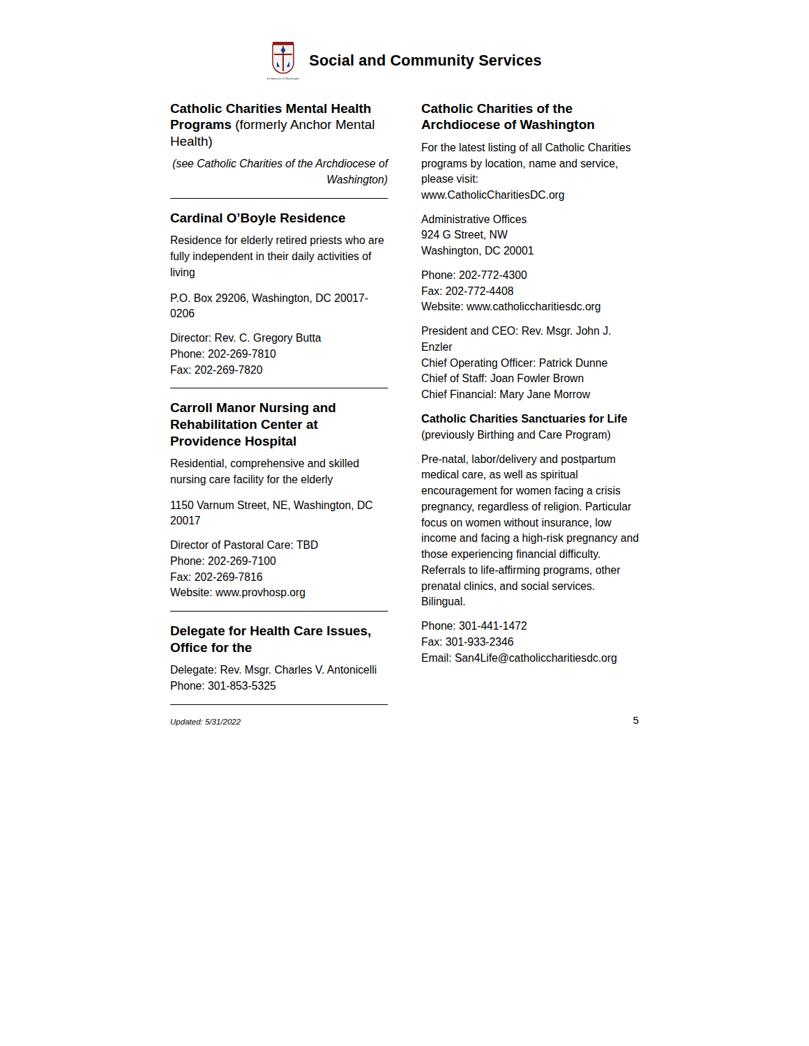Archdiocese of Washington
Social and Community Services
Catholic Charities Mental Health
Programs (formerly Anchor Mental Health)
(see Catholic Charities of the Archdiocese of Washington)
Cardinal O’Boyle Residence
Residence for elderly retired priests who are fully independent in their daily activities of living
P.O. Box 29206, Washington, DC 20017-0206
Director: Rev. C. Gregory Butta
Phone: 202-269-7810
Fax: 202-269-7820
Carroll Manor Nursing and Rehabilitation Center at Providence Hospital
Residential, comprehensive and skilled nursing care facility for the elderly
1150 Varnum Street, NE, Washington, DC 20017
Director of Pastoral Care: TBD
Phone: 202-269-7100
Fax: 202-269-7816
Website: www.provhosp.org
Delegate for Health Care Issues, Office for the
Delegate: Rev. Msgr. Charles V. Antonicelli
Phone: 301-853-5325
Catholic Charities of the Archdiocese of Washington
For the latest listing of all Catholic Charities programs by location, name and service, please visit:
www.CatholicCharitiesDC.org
Administrative Offices
924 G Street, NW
Washington, DC 20001
Phone: 202-772-4300
Fax: 202-772-4408
Website: www.catholiccharitiesdc.org
President and CEO: Rev. Msgr. John J. Enzler
Chief Operating Officer: Patrick Dunne
Chief of Staff: Joan Fowler Brown
Chief Financial: Mary Jane Morrow
Catholic Charities Sanctuaries for Life
(previously Birthing and Care Program)
Pre-natal, labor/delivery and postpartum medical care, as well as spiritual encouragement for women facing a crisis pregnancy, regardless of religion. Particular focus on women without insurance, low income and facing a high-risk pregnancy and those experiencing financial difficulty. Referrals to life-affirming programs, other prenatal clinics, and social services. Bilingual.
Phone: 301-441-1472
Fax: 301-933-2346
Email: San4Life@catholiccharitiesdc.org
Updated: 5/31/2022 5